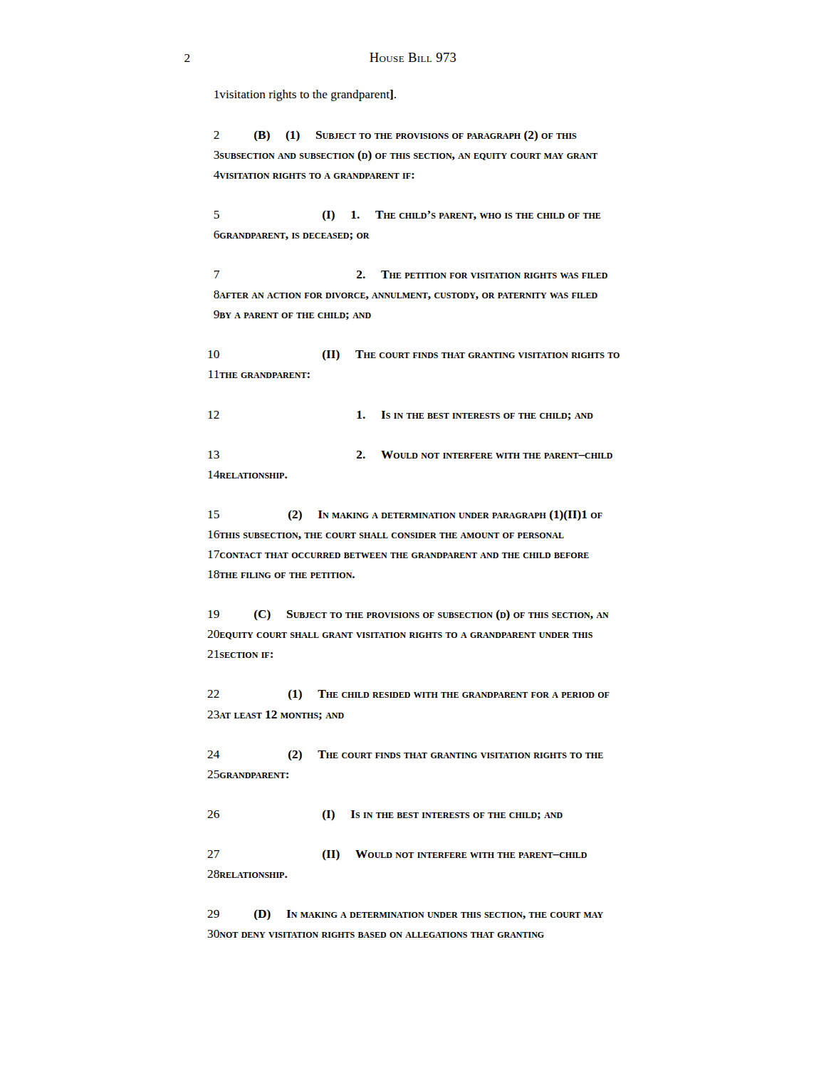2
House Bill 973
| 1 | visitation rights to the grandparent ] . |
| 2 | (B) (1) Subject to the provisions of paragraph (2) of this |
| 3 | subsection and subsection (d) of this section, an equity court may grant |
| 4 | visitation rights to a grandparent if: |
| 5 | (I) 1. The child’s parent, who is the child of the |
| 6 | grandparent, is deceased; or |
| 7 | 2. The petition for visitation rights was filed |
| 8 | after an action for divorce, annulment, custody, or paternity was filed |
| 9 | by a parent of the child; and |
| 10 | (II) The court finds that granting visitation rights to |
| 11 | the grandparent: |
| 12 | 1. Is in the best interests of the child; and |
| 13 | 2. Would not interfere with the parent–child |
| 14 | relationship. |
| 15 | (2) In making a determination under paragraph (1)(II)1 of |
| 16 | this subsection, the court shall consider the amount of personal |
| 17 | contact that occurred between the grandparent and the child before |
| 18 | the filing of the petition. |
| 19 | (C) Subject to the provisions of subsection (d) of this section, an |
| 20 | equity court shall grant visitation rights to a grandparent under this |
| 21 | section if: |
| 22 | (1) The child resided with the grandparent for a period of |
| 23 | at least 12 months; and |
| 24 | (2) The court finds that granting visitation rights to the |
| 25 | grandparent: |
| 26 | (I) Is in the best interests of the child; and |
| 27 | (II) Would not interfere with the parent–child |
| 28 | relationship. |
| 29 | (D) In making a determination under this section, the court may |
| 30 | not deny visitation rights based on allegations that granting |